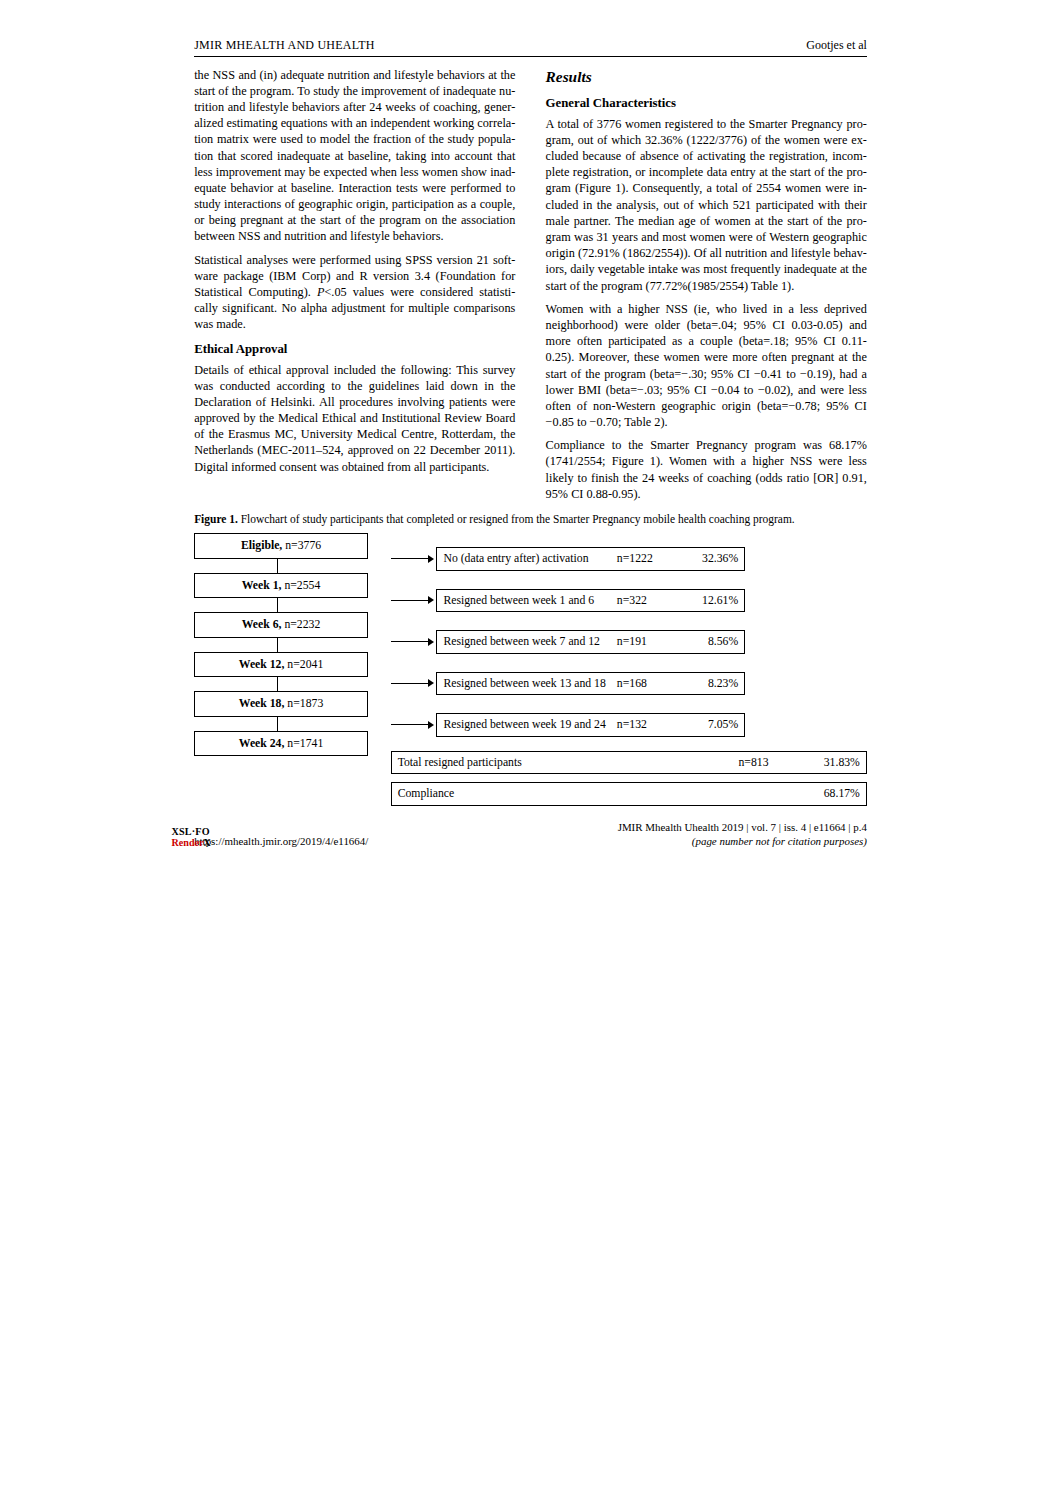JMIR MHEALTH AND UHEALTH
Gootjes et al
the NSS and (in) adequate nutrition and lifestyle behaviors at the start of the program. To study the improvement of inadequate nutrition and lifestyle behaviors after 24 weeks of coaching, generalized estimating equations with an independent working correlation matrix were used to model the fraction of the study population that scored inadequate at baseline, taking into account that less improvement may be expected when less women show inadequate behavior at baseline. Interaction tests were performed to study interactions of geographic origin, participation as a couple, or being pregnant at the start of the program on the association between NSS and nutrition and lifestyle behaviors.
Statistical analyses were performed using SPSS version 21 software package (IBM Corp) and R version 3.4 (Foundation for Statistical Computing). P<.05 values were considered statistically significant. No alpha adjustment for multiple comparisons was made.
Ethical Approval
Details of ethical approval included the following: This survey was conducted according to the guidelines laid down in the Declaration of Helsinki. All procedures involving patients were approved by the Medical Ethical and Institutional Review Board of the Erasmus MC, University Medical Centre, Rotterdam, the Netherlands (MEC-2011–524, approved on 22 December 2011). Digital informed consent was obtained from all participants.
Results
General Characteristics
A total of 3776 women registered to the Smarter Pregnancy program, out of which 32.36% (1222/3776) of the women were excluded because of absence of activating the registration, incomplete registration, or incomplete data entry at the start of the program (Figure 1). Consequently, a total of 2554 women were included in the analysis, out of which 521 participated with their male partner. The median age of women at the start of the program was 31 years and most women were of Western geographic origin (72.91% (1862/2554)). Of all nutrition and lifestyle behaviors, daily vegetable intake was most frequently inadequate at the start of the program (77.72%(1985/2554) Table 1).
Women with a higher NSS (ie, who lived in a less deprived neighborhood) were older (beta=.04; 95% CI 0.03-0.05) and more often participated as a couple (beta=.18; 95% CI 0.11-0.25). Moreover, these women were more often pregnant at the start of the program (beta=−.30; 95% CI −0.41 to −0.19), had a lower BMI (beta=−.03; 95% CI −0.04 to −0.02), and were less often of non-Western geographic origin (beta=−0.78; 95% CI −0.85 to −0.70; Table 2).
Compliance to the Smarter Pregnancy program was 68.17% (1741/2554; Figure 1). Women with a higher NSS were less likely to finish the 24 weeks of coaching (odds ratio [OR] 0.91, 95% CI 0.88-0.95).
Figure 1. Flowchart of study participants that completed or resigned from the Smarter Pregnancy mobile health coaching program.
Eligible, n=3776
Week 1, n=2554
Week 6, n=2232
Week 12, n=2041
Week 18, n=1873
Week 24, n=1741
No (data entry after) activation n=1222 32.36%
Resigned between week 1 and 6 n=322 12.61%
Resigned between week 7 and 12 n=191 8.56%
Resigned between week 13 and 18 n=168 8.23%
Resigned between week 19 and 24 n=132 7.05%
Total resigned participants n=813 31.83%
Compliance 68.17%
https://mhealth.jmir.org/2019/4/e11664/
JMIR Mhealth Uhealth 2019 | vol. 7 | iss. 4 | e11664 | p.4
(page number not for citation purposes)
XSL·FO
Render X